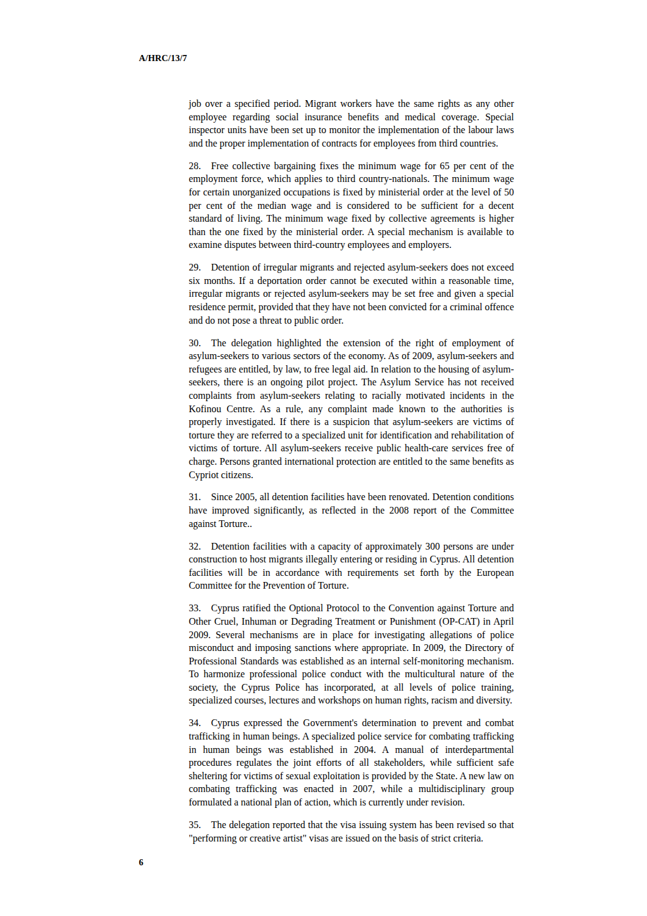A/HRC/13/7
job over a specified period. Migrant workers have the same rights as any other employee regarding social insurance benefits and medical coverage. Special inspector units have been set up to monitor the implementation of the labour laws and the proper implementation of contracts for employees from third countries.
28. Free collective bargaining fixes the minimum wage for 65 per cent of the employment force, which applies to third country-nationals. The minimum wage for certain unorganized occupations is fixed by ministerial order at the level of 50 per cent of the median wage and is considered to be sufficient for a decent standard of living. The minimum wage fixed by collective agreements is higher than the one fixed by the ministerial order. A special mechanism is available to examine disputes between third-country employees and employers.
29. Detention of irregular migrants and rejected asylum-seekers does not exceed six months. If a deportation order cannot be executed within a reasonable time, irregular migrants or rejected asylum-seekers may be set free and given a special residence permit, provided that they have not been convicted for a criminal offence and do not pose a threat to public order.
30. The delegation highlighted the extension of the right of employment of asylum-seekers to various sectors of the economy. As of 2009, asylum-seekers and refugees are entitled, by law, to free legal aid. In relation to the housing of asylum-seekers, there is an ongoing pilot project. The Asylum Service has not received complaints from asylum-seekers relating to racially motivated incidents in the Kofinou Centre. As a rule, any complaint made known to the authorities is properly investigated. If there is a suspicion that asylum-seekers are victims of torture they are referred to a specialized unit for identification and rehabilitation of victims of torture. All asylum-seekers receive public health-care services free of charge. Persons granted international protection are entitled to the same benefits as Cypriot citizens.
31. Since 2005, all detention facilities have been renovated. Detention conditions have improved significantly, as reflected in the 2008 report of the Committee against Torture..
32. Detention facilities with a capacity of approximately 300 persons are under construction to host migrants illegally entering or residing in Cyprus. All detention facilities will be in accordance with requirements set forth by the European Committee for the Prevention of Torture.
33. Cyprus ratified the Optional Protocol to the Convention against Torture and Other Cruel, Inhuman or Degrading Treatment or Punishment (OP-CAT) in April 2009. Several mechanisms are in place for investigating allegations of police misconduct and imposing sanctions where appropriate. In 2009, the Directory of Professional Standards was established as an internal self-monitoring mechanism. To harmonize professional police conduct with the multicultural nature of the society, the Cyprus Police has incorporated, at all levels of police training, specialized courses, lectures and workshops on human rights, racism and diversity.
34. Cyprus expressed the Government's determination to prevent and combat trafficking in human beings. A specialized police service for combating trafficking in human beings was established in 2004. A manual of interdepartmental procedures regulates the joint efforts of all stakeholders, while sufficient safe sheltering for victims of sexual exploitation is provided by the State. A new law on combating trafficking was enacted in 2007, while a multidisciplinary group formulated a national plan of action, which is currently under revision.
35. The delegation reported that the visa issuing system has been revised so that "performing or creative artist" visas are issued on the basis of strict criteria.
6